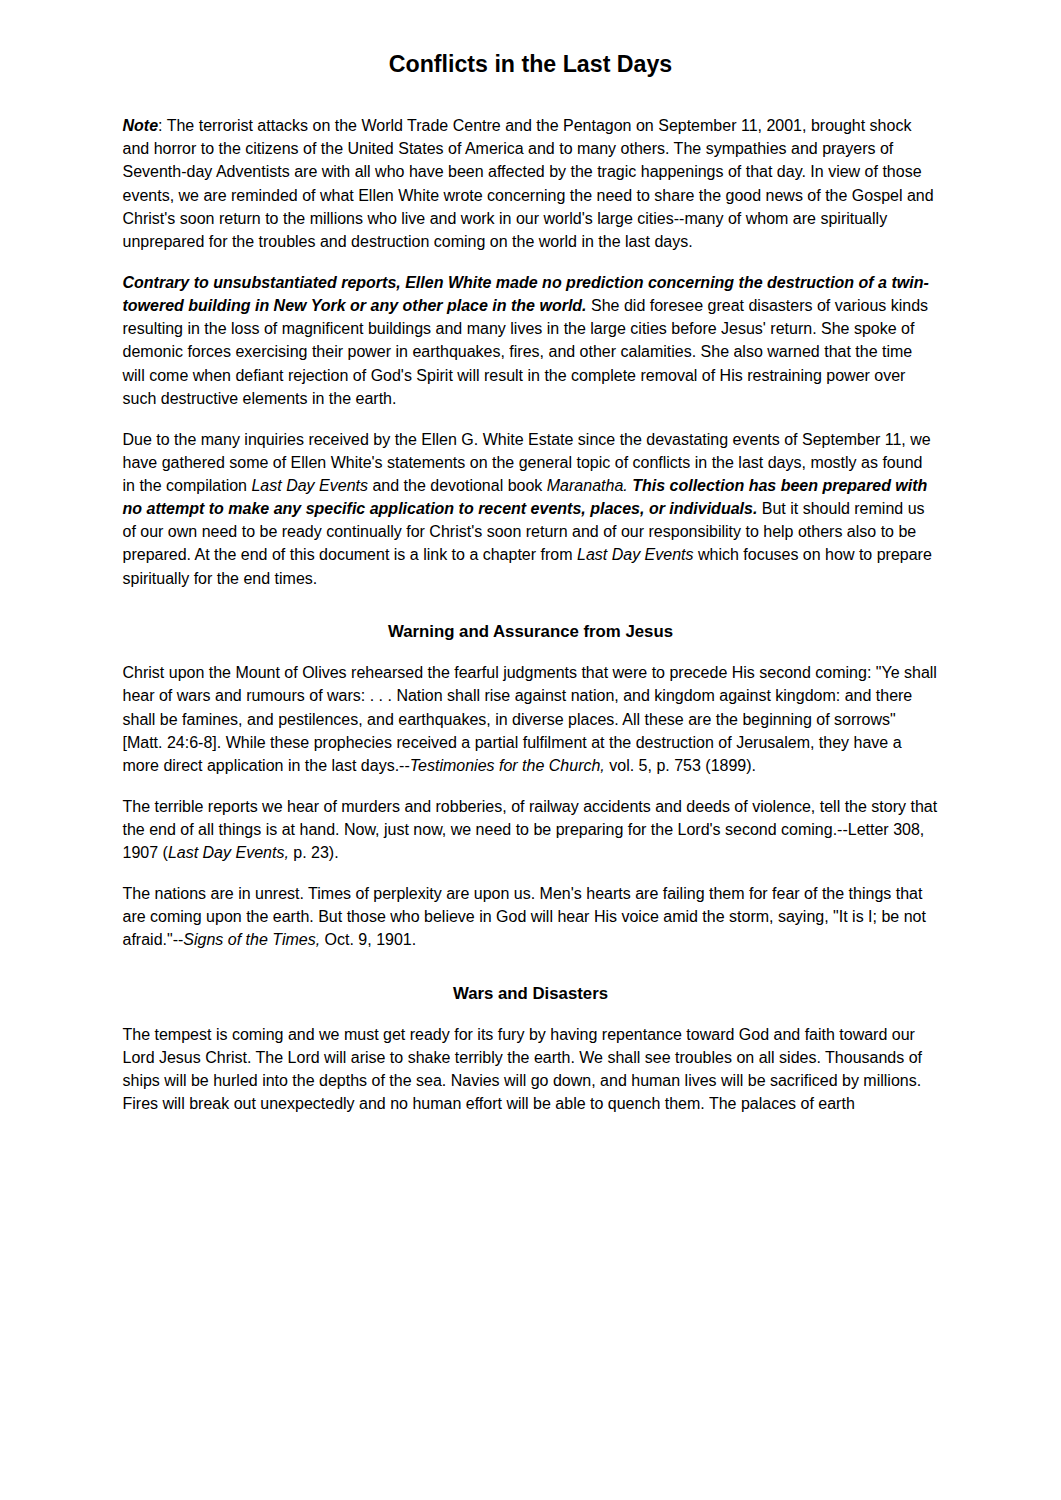Conflicts in the Last Days
Note: The terrorist attacks on the World Trade Centre and the Pentagon on September 11, 2001, brought shock and horror to the citizens of the United States of America and to many others. The sympathies and prayers of Seventh-day Adventists are with all who have been affected by the tragic happenings of that day. In view of those events, we are reminded of what Ellen White wrote concerning the need to share the good news of the Gospel and Christ's soon return to the millions who live and work in our world's large cities--many of whom are spiritually unprepared for the troubles and destruction coming on the world in the last days.
Contrary to unsubstantiated reports, Ellen White made no prediction concerning the destruction of a twin-towered building in New York or any other place in the world. She did foresee great disasters of various kinds resulting in the loss of magnificent buildings and many lives in the large cities before Jesus' return. She spoke of demonic forces exercising their power in earthquakes, fires, and other calamities. She also warned that the time will come when defiant rejection of God's Spirit will result in the complete removal of His restraining power over such destructive elements in the earth.
Due to the many inquiries received by the Ellen G. White Estate since the devastating events of September 11, we have gathered some of Ellen White's statements on the general topic of conflicts in the last days, mostly as found in the compilation Last Day Events and the devotional book Maranatha. This collection has been prepared with no attempt to make any specific application to recent events, places, or individuals. But it should remind us of our own need to be ready continually for Christ's soon return and of our responsibility to help others also to be prepared. At the end of this document is a link to a chapter from Last Day Events which focuses on how to prepare spiritually for the end times.
Warning and Assurance from Jesus
Christ upon the Mount of Olives rehearsed the fearful judgments that were to precede His second coming: "Ye shall hear of wars and rumours of wars: . . . Nation shall rise against nation, and kingdom against kingdom: and there shall be famines, and pestilences, and earthquakes, in diverse places. All these are the beginning of sorrows" [Matt. 24:6-8]. While these prophecies received a partial fulfilment at the destruction of Jerusalem, they have a more direct application in the last days.--Testimonies for the Church, vol. 5, p. 753 (1899).
The terrible reports we hear of murders and robberies, of railway accidents and deeds of violence, tell the story that the end of all things is at hand. Now, just now, we need to be preparing for the Lord's second coming.--Letter 308, 1907 (Last Day Events, p. 23).
The nations are in unrest. Times of perplexity are upon us. Men's hearts are failing them for fear of the things that are coming upon the earth. But those who believe in God will hear His voice amid the storm, saying, "It is I; be not afraid."--Signs of the Times, Oct. 9, 1901.
Wars and Disasters
The tempest is coming and we must get ready for its fury by having repentance toward God and faith toward our Lord Jesus Christ. The Lord will arise to shake terribly the earth. We shall see troubles on all sides. Thousands of ships will be hurled into the depths of the sea. Navies will go down, and human lives will be sacrificed by millions. Fires will break out unexpectedly and no human effort will be able to quench them. The palaces of earth